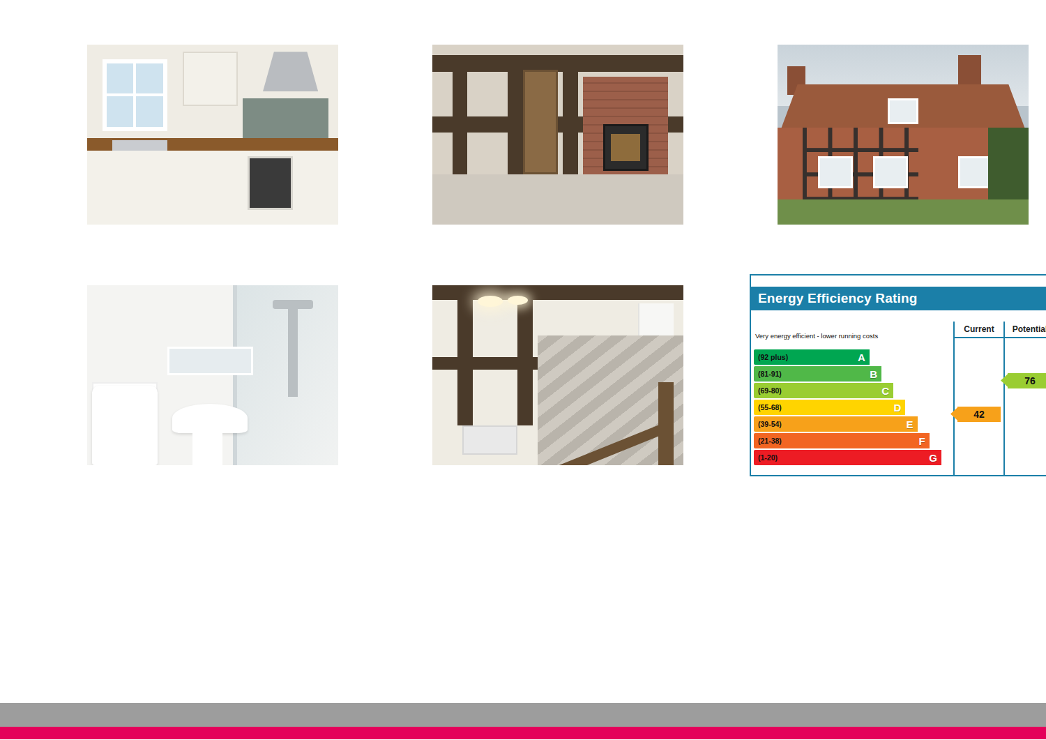Energy Efficiency Rating
Very energy efficient - lower running costs
(92 plus) A
(81-91) B
(69-80) C
(55-68) D
(39-54) E
(21-38) F
(1-20) G
Not energy efficient - higher running costs
Current
42
Potential
76